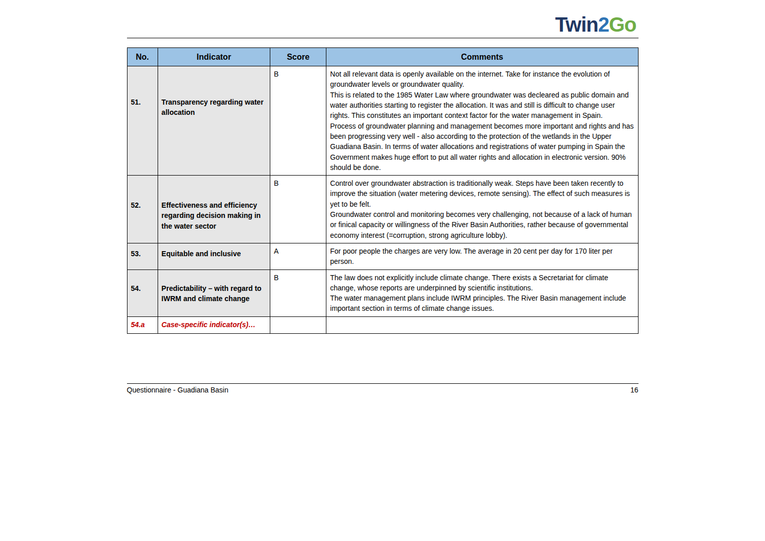Twin2 Go
| No. | Indicator | Score | Comments |
| --- | --- | --- | --- |
| 51. | Transparency regarding water allocation | B | Not all relevant data is openly available on the internet. Take for instance the evolution of groundwater levels or groundwater quality. This is related to the 1985 Water Law where groundwater was decleared as public domain and water authorities starting to register the allocation. It was and still is difficult to change user rights. This constitutes an important context factor for the water management in Spain. Process of groundwater planning and management becomes more important and rights and has been progressing very well - also according to the protection of the wetlands in the Upper Guadiana Basin. In terms of water allocations and registrations of water pumping in Spain the Government makes huge effort to put all water rights and allocation in electronic version. 90% should be done. |
| 52. | Effectiveness and efficiency regarding decision making in the water sector | B | Control over groundwater abstraction is traditionally weak. Steps have been taken recently to improve the situation (water metering devices, remote sensing). The effect of such measures is yet to be felt. Groundwater control and monitoring becomes very challenging, not because of a lack of human or finical capacity or willingness of the River Basin Authorities, rather because of governmental economy interest (=corruption, strong agriculture lobby). |
| 53. | Equitable and inclusive | A | For poor people the charges are very low. The average in 20 cent per day for 170 liter per person. |
| 54. | Predictability – with regard to IWRM and climate change | B | The law does not explicitly include climate change. There exists a Secretariat for climate change, whose reports are underpinned by scientific institutions. The water management plans include IWRM principles. The River Basin management include important section in terms of climate change issues. |
| 54.a | Case-specific indicator(s)… | | |
Questionnaire - Guadiana Basin 16